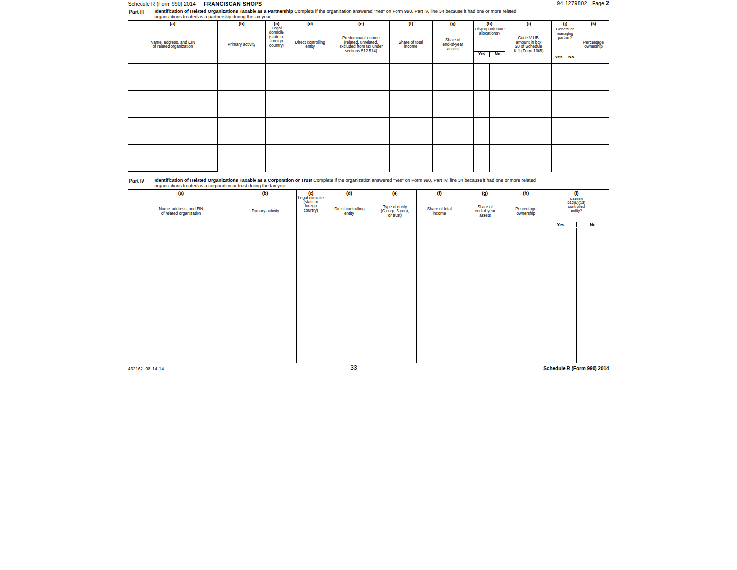Schedule R (Form 990) 2014 FRANCISCAN SHOPS
94-1279802 Page 2
Part III
Identification of Related Organizations Taxable as a Partnership Complete if the organization answered "Yes" on Form 990, Part IV, line 34 because it had one or more related
organizations treated as a partnership during the tax year.
| (a) | (b) | (c) | (d) | (e) | (f) | (g) | (h) | (i) | (j) | (k) |
| Name, address, and EIN of related organization | Primary activity | Legal domicile (state or foreign country) | Direct controlling entity | Predominant income (related, unrelated, excluded from tax under sections 512-514) | Share of total income | Share of end-of-year assets | Disproportionate allocations? / Yes / No / | Code V-UBI amount in box 20 of Schedule K-1 (Form 1065) | General or managing partner? / Yes / No / | Percentage ownership |
Part IV
Identification of Related Organizations Taxable as a Corporation or Trust Complete if the organization answered "Yes" on Form 990, Part IV, line 34 because it had one or more related
organizations treated as a corporation or trust during the tax year.
| (a) | (b) | (c) | (d) | (e) | (f) | (g) | (h) | (i) |
| Name, address, and EIN of related organization | Primary activity | Legal domicile (state or foreign country) | Direct controlling entity | Type of entity (C corp, S corp, or trust) | Share of total income | Share of end-of-year assets | Percentage ownership | Section 512(b)(13) controlled entity? / Yes / No / |
432162 08-14-14
33
Schedule R (Form 990) 2014